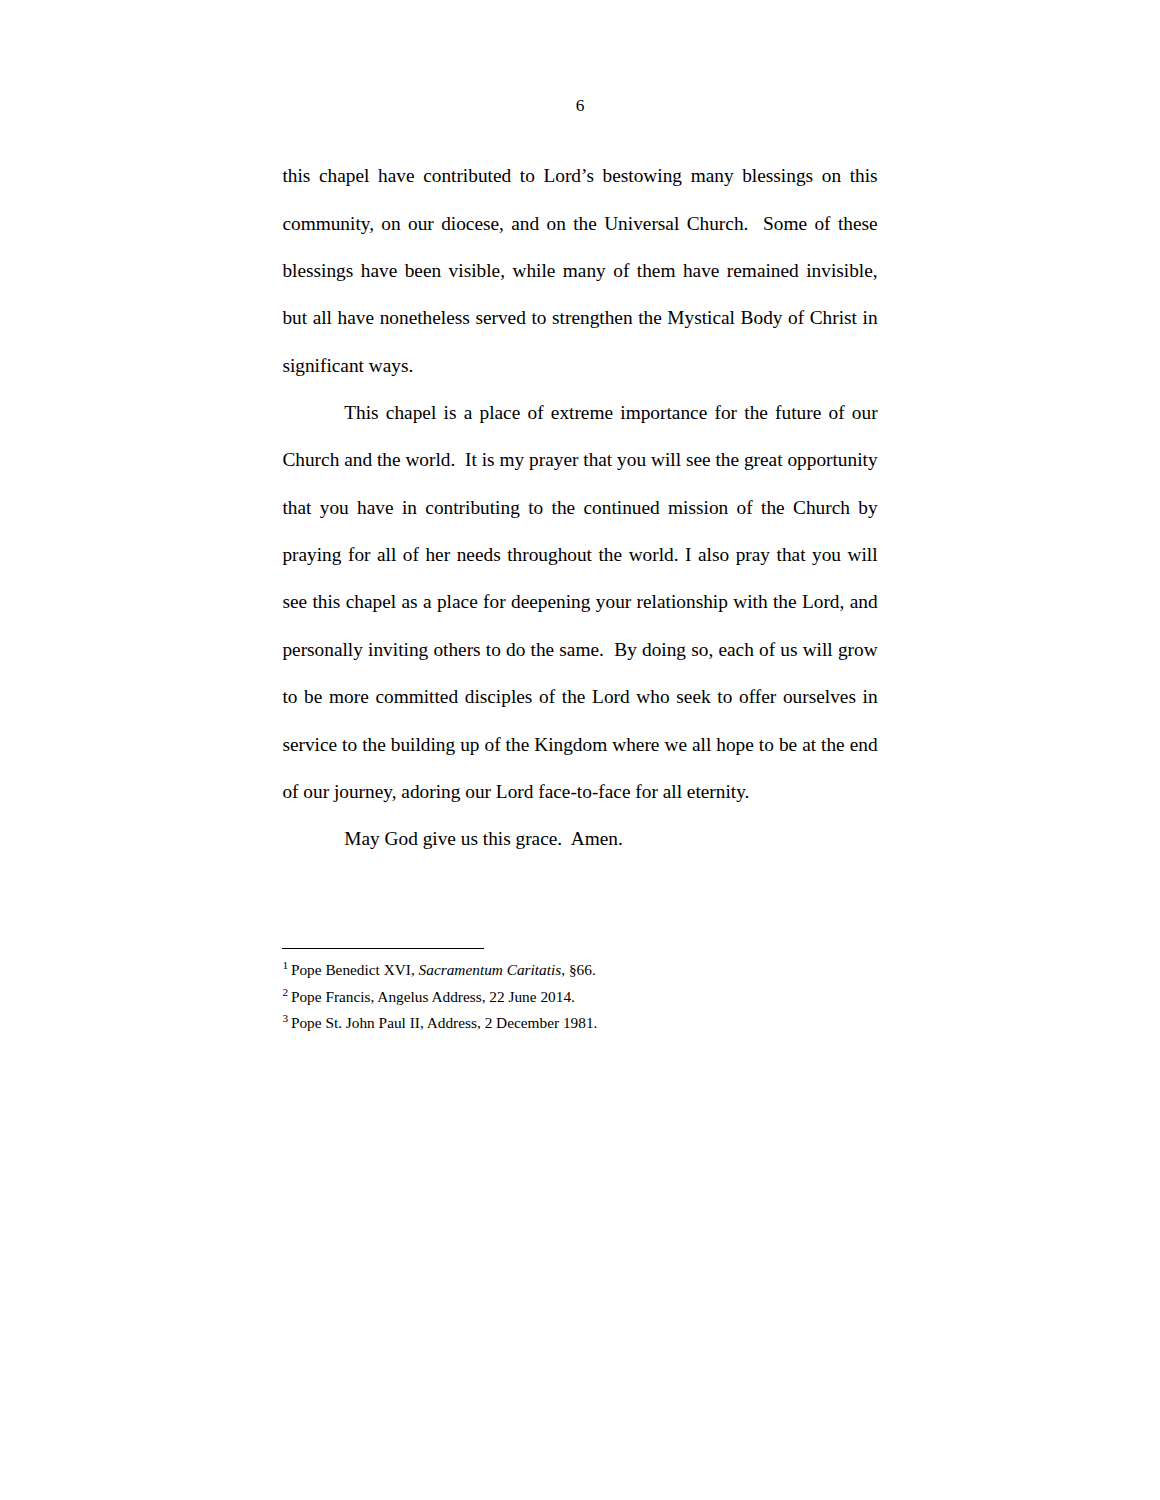6
this chapel have contributed to Lord’s bestowing many blessings on this community, on our diocese, and on the Universal Church. Some of these blessings have been visible, while many of them have remained invisible, but all have nonetheless served to strengthen the Mystical Body of Christ in significant ways.
This chapel is a place of extreme importance for the future of our Church and the world. It is my prayer that you will see the great opportunity that you have in contributing to the continued mission of the Church by praying for all of her needs throughout the world. I also pray that you will see this chapel as a place for deepening your relationship with the Lord, and personally inviting others to do the same. By doing so, each of us will grow to be more committed disciples of the Lord who seek to offer ourselves in service to the building up of the Kingdom where we all hope to be at the end of our journey, adoring our Lord face-to-face for all eternity.
May God give us this grace. Amen.
1 Pope Benedict XVI, Sacramentum Caritatis, §66.
2 Pope Francis, Angelus Address, 22 June 2014.
3 Pope St. John Paul II, Address, 2 December 1981.